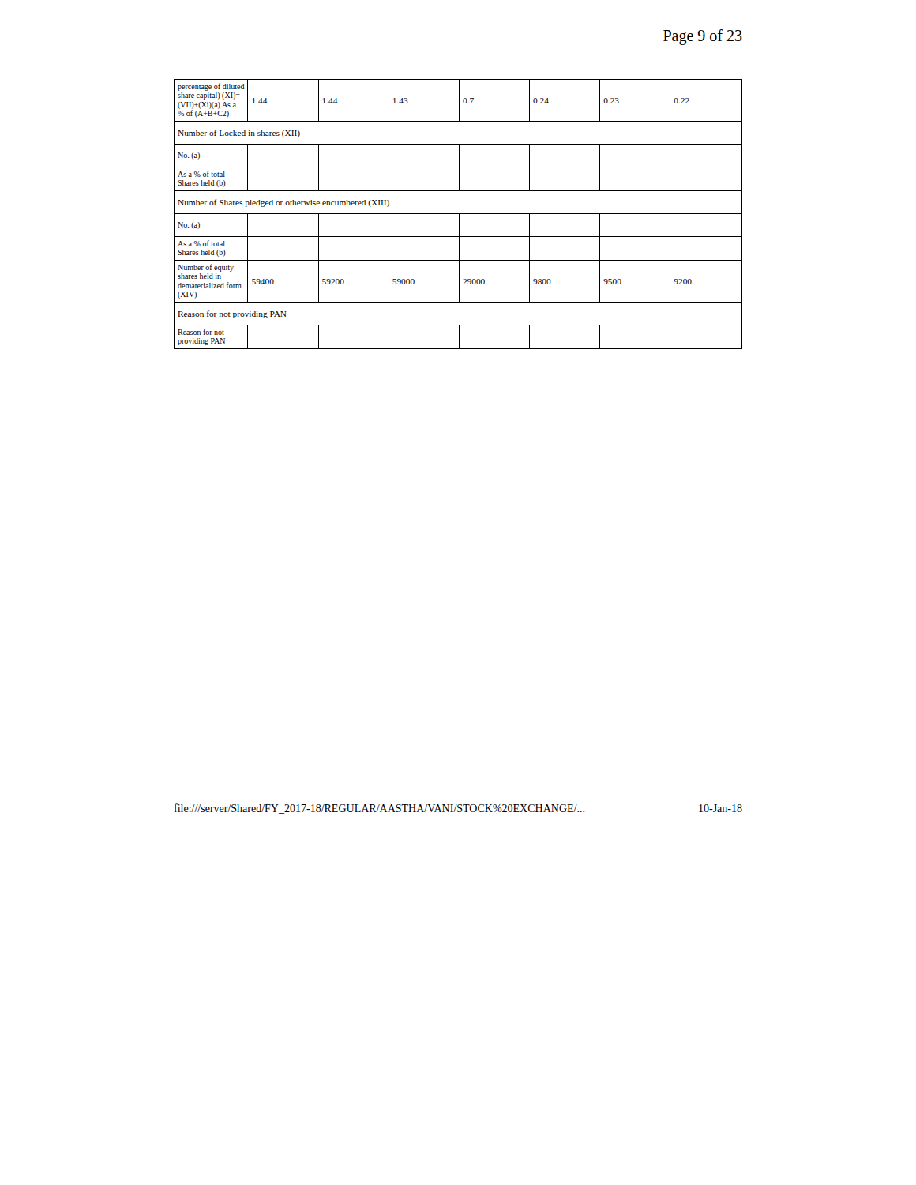Page 9 of 23
| percentage of diluted share capital) (XI)= (VII)+(Xi)(a) As a % of (A+B+C2) | 1.44 | 1.44 | 1.43 | 0.7 | 0.24 | 0.23 | 0.22 |
| Number of Locked in shares (XII) |
| No. (a) | | | | | | | |
| As a % of total Shares held (b) | | | | | | | |
| Number of Shares pledged or otherwise encumbered (XIII) |
| No. (a) | | | | | | | |
| As a % of total Shares held (b) | | | | | | | |
| Number of equity shares held in dematerialized form (XIV) | 59400 | 59200 | 59000 | 29000 | 9800 | 9500 | 9200 |
| Reason for not providing PAN |
| Reason for not providing PAN | | | | | | | |
file:///server/Shared/FY_2017-18/REGULAR/AASTHA/VANI/STOCK%20EXCHANGE/... 10-Jan-18